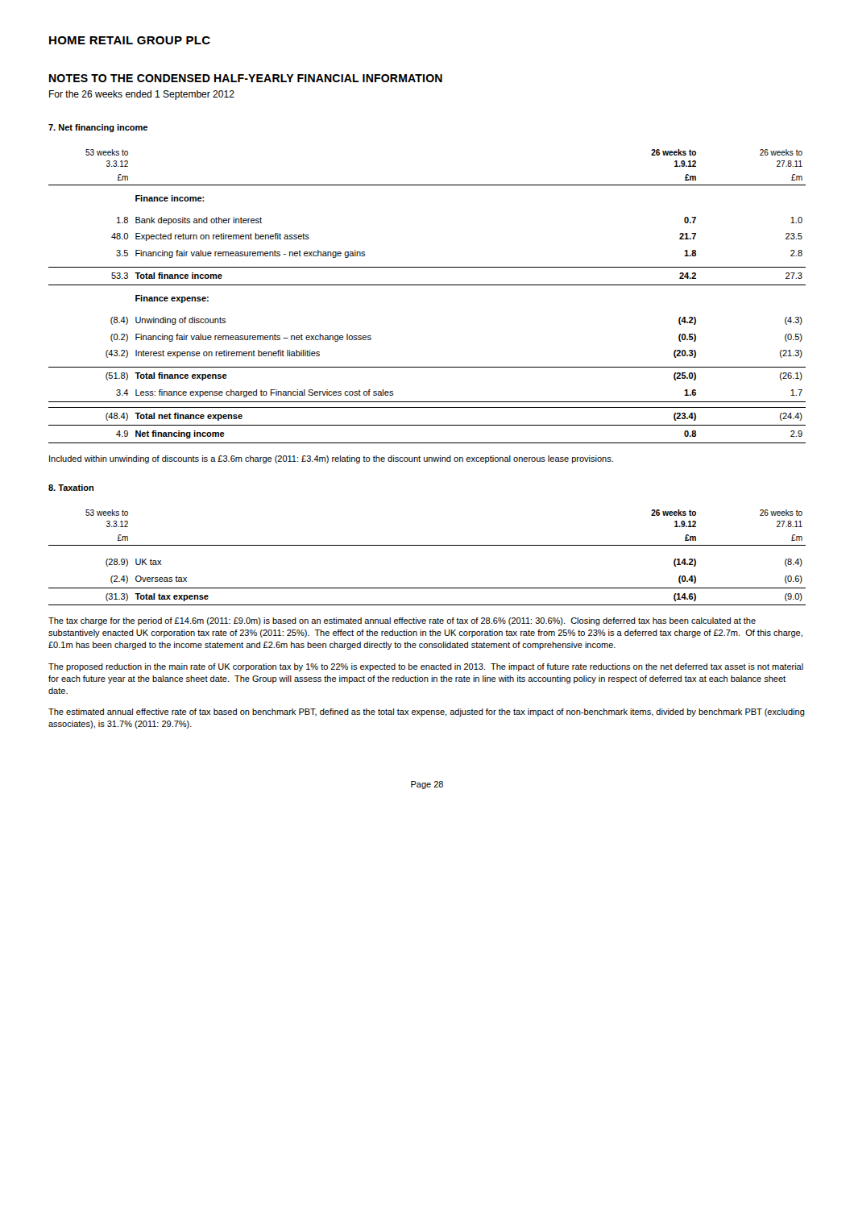HOME RETAIL GROUP PLC
NOTES TO THE CONDENSED HALF-YEARLY FINANCIAL INFORMATION
For the 26 weeks ended 1 September 2012
7. Net financing income
| 53 weeks to 3.3.12 | | 26 weeks to 1.9.12 | 26 weeks to 27.8.11 |
| £m | | £m | £m |
| | Finance income: | | |
| 1.8 | Bank deposits and other interest | 0.7 | 1.0 |
| 48.0 | Expected return on retirement benefit assets | 21.7 | 23.5 |
| 3.5 | Financing fair value remeasurements - net exchange gains | 1.8 | 2.8 |
| 53.3 | Total finance income | 24.2 | 27.3 |
| | Finance expense: | | |
| (8.4) | Unwinding of discounts | (4.2) | (4.3) |
| (0.2) | Financing fair value remeasurements – net exchange losses | (0.5) | (0.5) |
| (43.2) | Interest expense on retirement benefit liabilities | (20.3) | (21.3) |
| (51.8) | Total finance expense | (25.0) | (26.1) |
| 3.4 | Less: finance expense charged to Financial Services cost of sales | 1.6 | 1.7 |
| (48.4) | Total net finance expense | (23.4) | (24.4) |
| 4.9 | Net financing income | 0.8 | 2.9 |
Included within unwinding of discounts is a £3.6m charge (2011: £3.4m) relating to the discount unwind on exceptional onerous lease provisions.
8. Taxation
| 53 weeks to 3.3.12 | | 26 weeks to 1.9.12 | 26 weeks to 27.8.11 |
| £m | | £m | £m |
| (28.9) | UK tax | (14.2) | (8.4) |
| (2.4) | Overseas tax | (0.4) | (0.6) |
| (31.3) | Total tax expense | (14.6) | (9.0) |
The tax charge for the period of £14.6m (2011: £9.0m) is based on an estimated annual effective rate of tax of 28.6% (2011: 30.6%). Closing deferred tax has been calculated at the substantively enacted UK corporation tax rate of 23% (2011: 25%). The effect of the reduction in the UK corporation tax rate from 25% to 23% is a deferred tax charge of £2.7m. Of this charge, £0.1m has been charged to the income statement and £2.6m has been charged directly to the consolidated statement of comprehensive income.
The proposed reduction in the main rate of UK corporation tax by 1% to 22% is expected to be enacted in 2013. The impact of future rate reductions on the net deferred tax asset is not material for each future year at the balance sheet date. The Group will assess the impact of the reduction in the rate in line with its accounting policy in respect of deferred tax at each balance sheet date.
The estimated annual effective rate of tax based on benchmark PBT, defined as the total tax expense, adjusted for the tax impact of non-benchmark items, divided by benchmark PBT (excluding associates), is 31.7% (2011: 29.7%).
Page 28